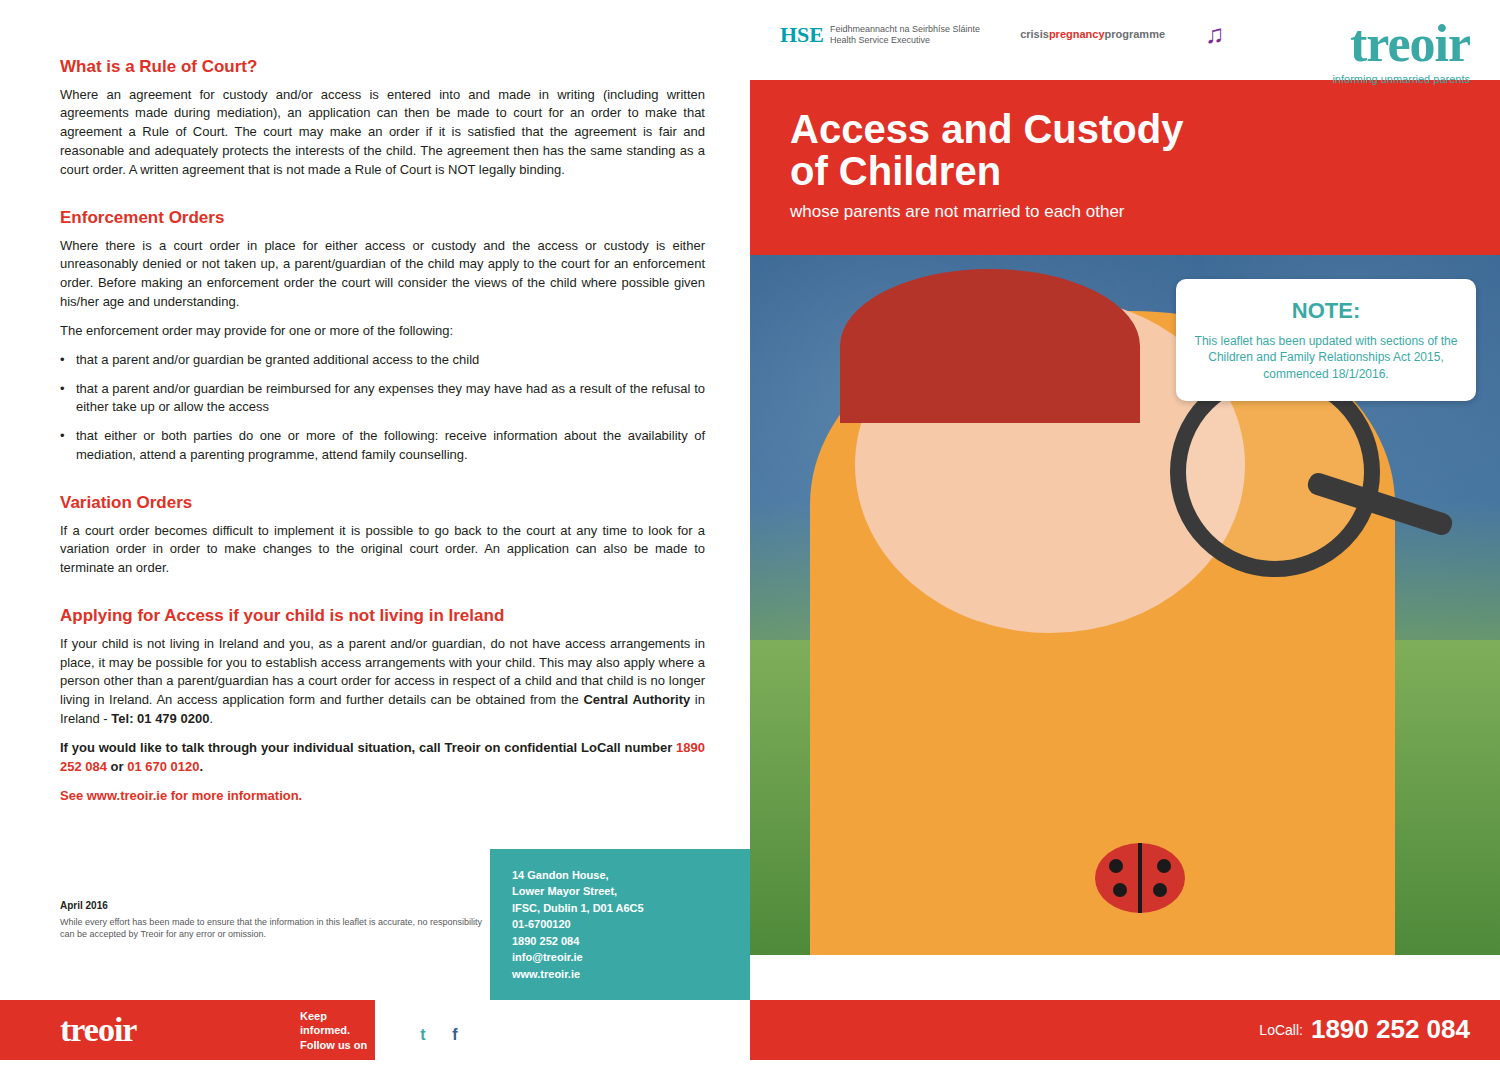What is a Rule of Court?
Where an agreement for custody and/or access is entered into and made in writing (including written agreements made during mediation), an application can then be made to court for an order to make that agreement a Rule of Court. The court may make an order if it is satisfied that the agreement is fair and reasonable and adequately protects the interests of the child. The agreement then has the same standing as a court order. A written agreement that is not made a Rule of Court is NOT legally binding.
Enforcement Orders
Where there is a court order in place for either access or custody and the access or custody is either unreasonably denied or not taken up, a parent/guardian of the child may apply to the court for an enforcement order. Before making an enforcement order the court will consider the views of the child where possible given his/her age and understanding.
The enforcement order may provide for one or more of the following:
that a parent and/or guardian be granted additional access to the child
that a parent and/or guardian be reimbursed for any expenses they may have had as a result of the refusal to either take up or allow the access
that either or both parties do one or more of the following: receive information about the availability of mediation, attend a parenting programme, attend family counselling.
Variation Orders
If a court order becomes difficult to implement it is possible to go back to the court at any time to look for a variation order in order to make changes to the original court order. An application can also be made to terminate an order.
Applying for Access if your child is not living in Ireland
If your child is not living in Ireland and you, as a parent and/or guardian, do not have access arrangements in place, it may be possible for you to establish access arrangements with your child. This may also apply where a person other than a parent/guardian has a court order for access in respect of a child and that child is no longer living in Ireland. An access application form and further details can be obtained from the Central Authority in Ireland - Tel: 01 479 0200.
If you would like to talk through your individual situation, call Treoir on confidential LoCall number 1890 252 084 or 01 670 0120.
See www.treoir.ie for more information.
April 2016 While every effort has been made to ensure that the information in this leaflet is accurate, no responsibility can be accepted by Treoir for any error or omission.
14 Gandon House,
Lower Mayor Street,
IFSC, Dublin 1, D01 A6C5
01-6700120
1890 252 084
info@treoir.ie
www.treoir.ie
treoir
Keep informed.
Follow us on
t f facebook.com/treoir
HSE Feidhmeannacht na Seirbhíse Sláinte
Health Service Executive
crisis pregnancy programme
♫
treoir
informing unmarried parents
Access and Custody
of Children
whose parents are not married to each other
NOTE:
This leaflet has been updated with sections of the Children and Family Relationships Act 2015, commenced 18/1/2016.
LoCall: 1890 252 084